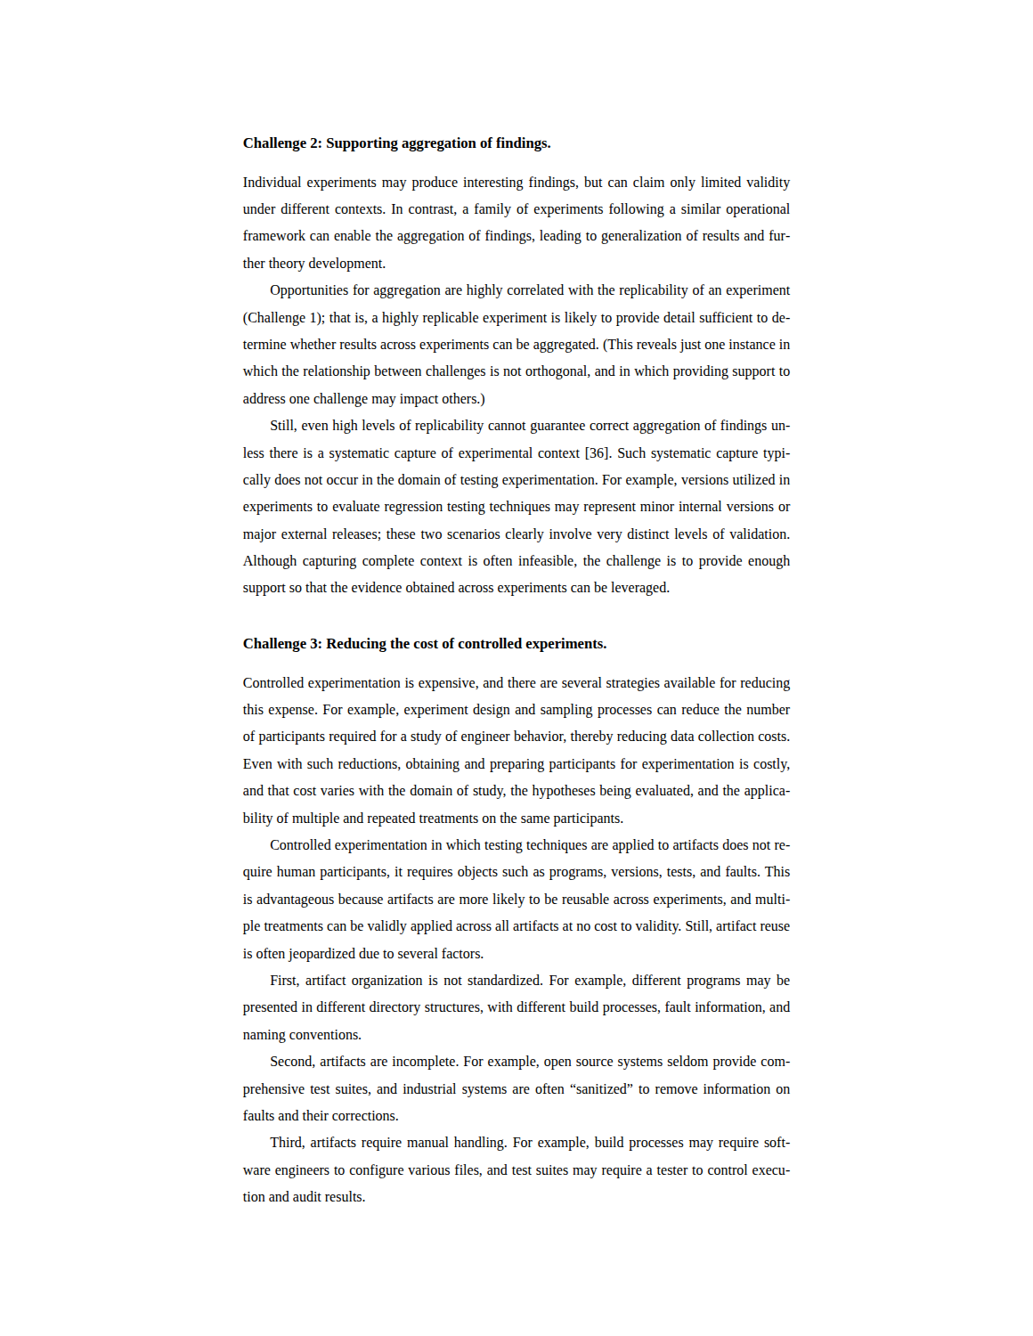Challenge 2: Supporting aggregation of findings.
Individual experiments may produce interesting findings, but can claim only limited validity under different contexts. In contrast, a family of experiments following a similar operational framework can enable the aggregation of findings, leading to generalization of results and further theory development.
Opportunities for aggregation are highly correlated with the replicability of an experiment (Challenge 1); that is, a highly replicable experiment is likely to provide detail sufficient to determine whether results across experiments can be aggregated. (This reveals just one instance in which the relationship between challenges is not orthogonal, and in which providing support to address one challenge may impact others.)
Still, even high levels of replicability cannot guarantee correct aggregation of findings unless there is a systematic capture of experimental context [36]. Such systematic capture typically does not occur in the domain of testing experimentation. For example, versions utilized in experiments to evaluate regression testing techniques may represent minor internal versions or major external releases; these two scenarios clearly involve very distinct levels of validation. Although capturing complete context is often infeasible, the challenge is to provide enough support so that the evidence obtained across experiments can be leveraged.
Challenge 3: Reducing the cost of controlled experiments.
Controlled experimentation is expensive, and there are several strategies available for reducing this expense. For example, experiment design and sampling processes can reduce the number of participants required for a study of engineer behavior, thereby reducing data collection costs. Even with such reductions, obtaining and preparing participants for experimentation is costly, and that cost varies with the domain of study, the hypotheses being evaluated, and the applicability of multiple and repeated treatments on the same participants.
Controlled experimentation in which testing techniques are applied to artifacts does not require human participants, it requires objects such as programs, versions, tests, and faults. This is advantageous because artifacts are more likely to be reusable across experiments, and multiple treatments can be validly applied across all artifacts at no cost to validity. Still, artifact reuse is often jeopardized due to several factors.
First, artifact organization is not standardized. For example, different programs may be presented in different directory structures, with different build processes, fault information, and naming conventions.
Second, artifacts are incomplete. For example, open source systems seldom provide comprehensive test suites, and industrial systems are often “sanitized” to remove information on faults and their corrections.
Third, artifacts require manual handling. For example, build processes may require software engineers to configure various files, and test suites may require a tester to control execution and audit results.